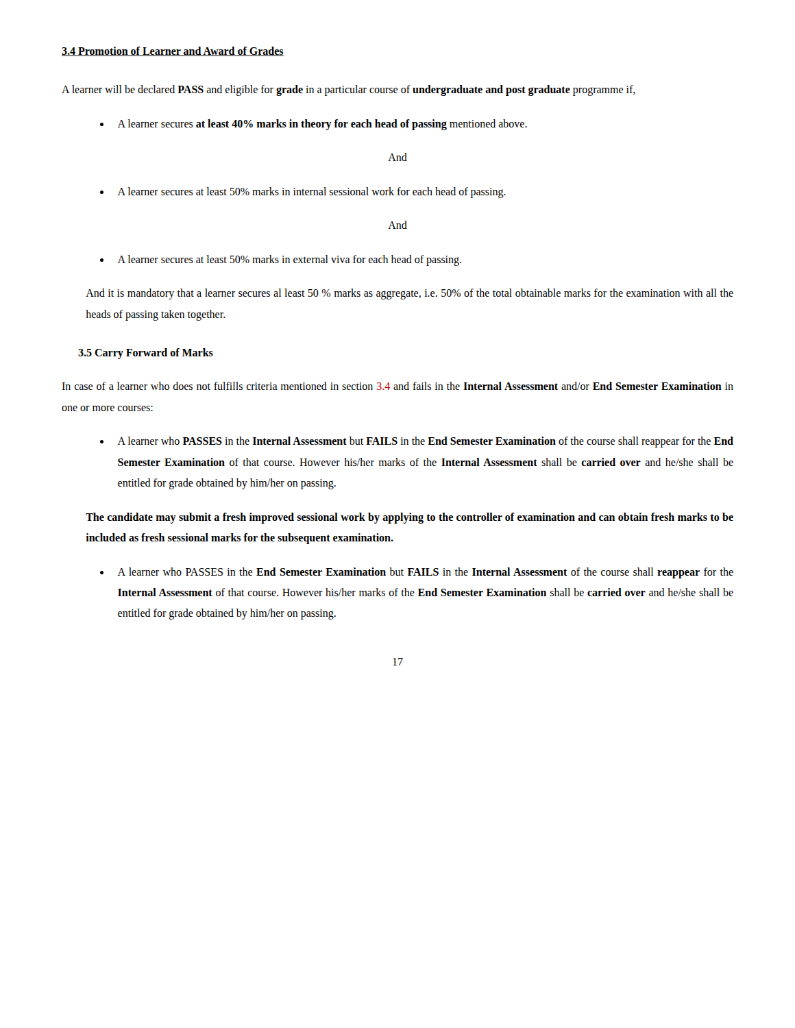3.4 Promotion of Learner and Award of Grades
A learner will be declared PASS and eligible for grade in a particular course of undergraduate and post graduate programme if,
A learner secures at least 40% marks in theory for each head of passing mentioned above.
And
A learner secures at least 50% marks in internal sessional work for each head of passing.
And
A learner secures at least 50% marks in external viva for each head of passing.
And it is mandatory that a learner secures al least 50 % marks as aggregate, i.e. 50% of the total obtainable marks for the examination with all the heads of passing taken together.
3.5 Carry Forward of Marks
In case of a learner who does not fulfills criteria mentioned in section 3.4 and fails in the Internal Assessment and/or End Semester Examination in one or more courses:
A learner who PASSES in the Internal Assessment but FAILS in the End Semester Examination of the course shall reappear for the End Semester Examination of that course. However his/her marks of the Internal Assessment shall be carried over and he/she shall be entitled for grade obtained by him/her on passing.
The candidate may submit a fresh improved sessional work by applying to the controller of examination and can obtain fresh marks to be included as fresh sessional marks for the subsequent examination.
A learner who PASSES in the End Semester Examination but FAILS in the Internal Assessment of the course shall reappear for the Internal Assessment of that course. However his/her marks of the End Semester Examination shall be carried over and he/she shall be entitled for grade obtained by him/her on passing.
17